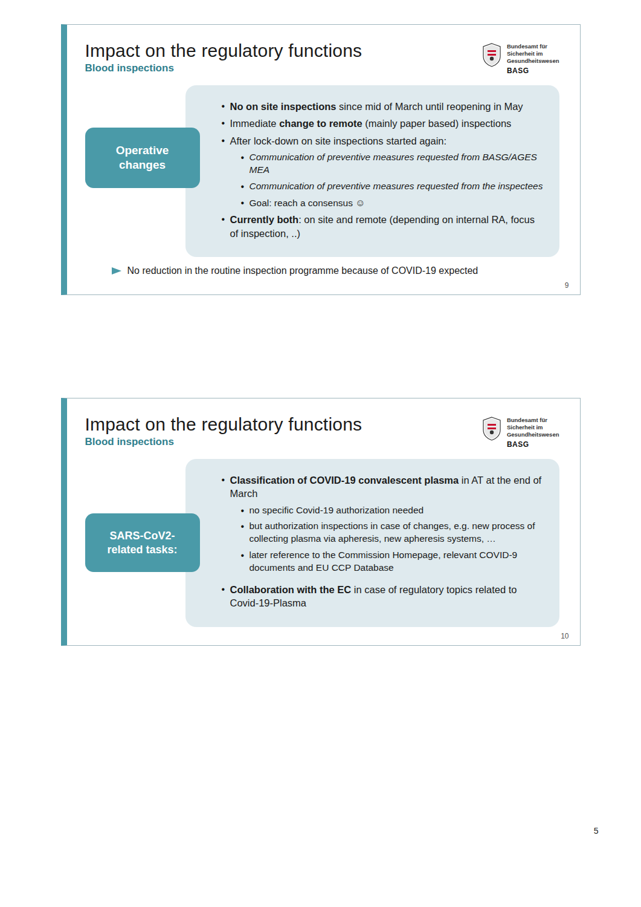Impact on the regulatory functions
Blood inspections
Bundesamt für
Sicherheit im
Gesundheitswesen BASG
Operative
changes
No on site inspections since mid of March until reopening in May
Immediate change to remote (mainly paper based) inspections
After lock-down on site inspections started again:
Communication of preventive measures requested from BASG/AGES MEA
Communication of preventive measures requested from the inspectees
Goal: reach a consensus ☺
Currently both: on site and remote (depending on internal RA, focus of inspection, ..)
No reduction in the routine inspection programme because of COVID-19 expected
9
Impact on the regulatory functions
Blood inspections
Bundesamt für
Sicherheit im
Gesundheitswesen BASG
SARS-CoV2-
related tasks:
Classification of COVID-19 convalescent plasma in AT at the end of March
no specific Covid-19 authorization needed
but authorization inspections in case of changes, e.g. new process of collecting plasma via apheresis, new apheresis systems, …
later reference to the Commission Homepage, relevant COVID-9 documents and EU CCP Database
Collaboration with the EC in case of regulatory topics related to Covid-19-Plasma
10
5